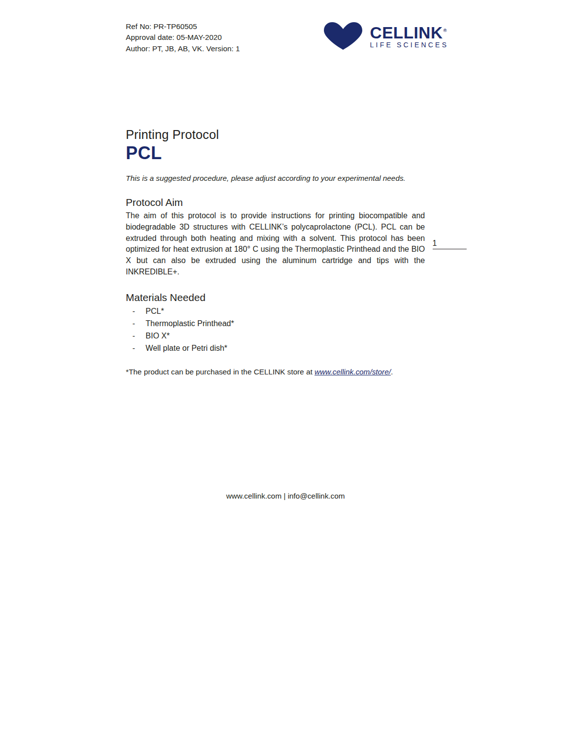Ref No: PR-TP60505
Approval date: 05-MAY-2020
Author: PT, JB, AB, VK. Version: 1
CELLINK®
LIFE SCIENCES
1
Printing Protocol
PCL
This is a suggested procedure, please adjust according to your experimental needs.
Protocol Aim
The aim of this protocol is to provide instructions for printing biocompatible and biodegradable 3D structures with CELLINK’s polycaprolactone (PCL). PCL can be extruded through both heating and mixing with a solvent. This protocol has been optimized for heat extrusion at 180° C using the Thermoplastic Printhead and the BIO X but can also be extruded using the aluminum cartridge and tips with the INKREDIBLE+.
Materials Needed
PCL*
Thermoplastic Printhead*
BIO X*
Well plate or Petri dish*
*The product can be purchased in the CELLINK store at www.cellink.com/store/.
www.cellink.com | info@cellink.com